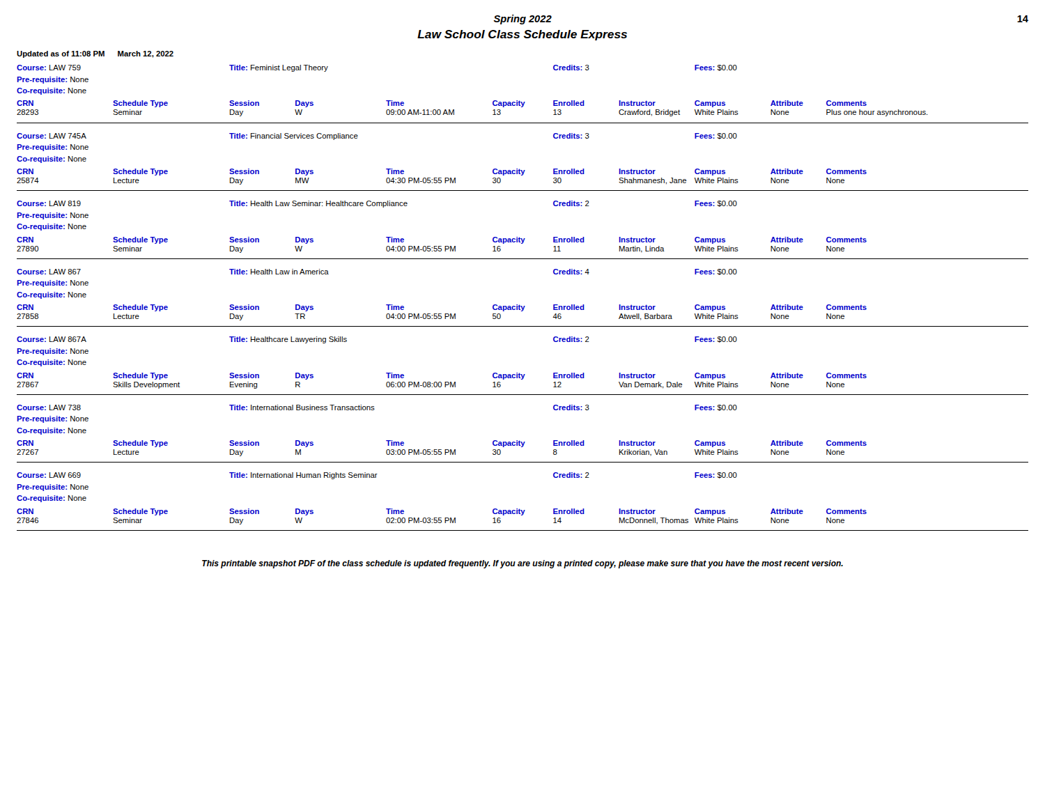14
Spring 2022
Law School Class Schedule Express
Updated as of 11:08 PM March 12, 2022
| Course: LAW 759 | Title: Feminist Legal Theory | Credits: 3 | Fees: $0.00 |
| Pre-requisite: None |
| Co-requisite: None |
| CRN | Schedule Type | Session | Days | Time | Capacity | Enrolled | Instructor | Campus | Attribute | Comments |
| --- | --- | --- | --- | --- | --- | --- | --- | --- | --- | --- |
| 28293 | Seminar | Day | W | 09:00 AM-11:00 AM | 13 | 13 | Crawford, Bridget | White Plains | None | Plus one hour asynchronous. |
| Course: LAW 745A | Title: Financial Services Compliance | Credits: 3 | Fees: $0.00 |
| Pre-requisite: None |
| Co-requisite: None |
| CRN | Schedule Type | Session | Days | Time | Capacity | Enrolled | Instructor | Campus | Attribute | Comments |
| --- | --- | --- | --- | --- | --- | --- | --- | --- | --- | --- |
| 25874 | Lecture | Day | MW | 04:30 PM-05:55 PM | 30 | 30 | Shahmanesh, Jane | White Plains | None | None |
| Course: LAW 819 | Title: Health Law Seminar: Healthcare Compliance | Credits: 2 | Fees: $0.00 |
| Pre-requisite: None |
| Co-requisite: None |
| CRN | Schedule Type | Session | Days | Time | Capacity | Enrolled | Instructor | Campus | Attribute | Comments |
| --- | --- | --- | --- | --- | --- | --- | --- | --- | --- | --- |
| 27890 | Seminar | Day | W | 04:00 PM-05:55 PM | 16 | 11 | Martin, Linda | White Plains | None | None |
| Course: LAW 867 | Title: Health Law in America | Credits: 4 | Fees: $0.00 |
| Pre-requisite: None |
| Co-requisite: None |
| CRN | Schedule Type | Session | Days | Time | Capacity | Enrolled | Instructor | Campus | Attribute | Comments |
| --- | --- | --- | --- | --- | --- | --- | --- | --- | --- | --- |
| 27858 | Lecture | Day | TR | 04:00 PM-05:55 PM | 50 | 46 | Atwell, Barbara | White Plains | None | None |
| Course: LAW 867A | Title: Healthcare Lawyering Skills | Credits: 2 | Fees: $0.00 |
| Pre-requisite: None |
| Co-requisite: None |
| CRN | Schedule Type | Session | Days | Time | Capacity | Enrolled | Instructor | Campus | Attribute | Comments |
| --- | --- | --- | --- | --- | --- | --- | --- | --- | --- | --- |
| 27867 | Skills Development | Evening | R | 06:00 PM-08:00 PM | 16 | 12 | Van Demark, Dale | White Plains | None | None |
| Course: LAW 738 | Title: International Business Transactions | Credits: 3 | Fees: $0.00 |
| Pre-requisite: None |
| Co-requisite: None |
| CRN | Schedule Type | Session | Days | Time | Capacity | Enrolled | Instructor | Campus | Attribute | Comments |
| --- | --- | --- | --- | --- | --- | --- | --- | --- | --- | --- |
| 27267 | Lecture | Day | M | 03:00 PM-05:55 PM | 30 | 8 | Krikorian, Van | White Plains | None | None |
| Course: LAW 669 | Title: International Human Rights Seminar | Credits: 2 | Fees: $0.00 |
| Pre-requisite: None |
| Co-requisite: None |
| CRN | Schedule Type | Session | Days | Time | Capacity | Enrolled | Instructor | Campus | Attribute | Comments |
| --- | --- | --- | --- | --- | --- | --- | --- | --- | --- | --- |
| 27846 | Seminar | Day | W | 02:00 PM-03:55 PM | 16 | 14 | McDonnell, Thomas | White Plains | None | None |
This printable snapshot PDF of the class schedule is updated frequently. If you are using a printed copy, please make sure that you have the most recent version.